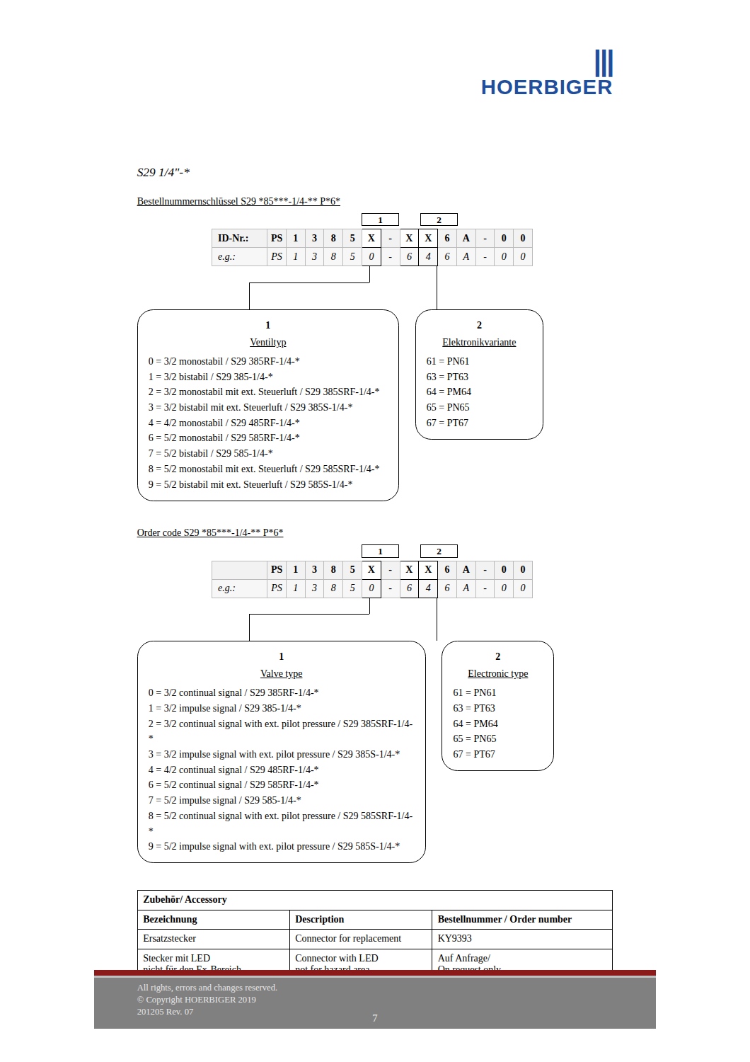|||
HOERBIGER
S29 1/4"-*
Bestellnummernschlüssel S29 *85***-1/4-** P*6*
1
2
| ID-Nr.: | PS | 1 | 3 | 8 | 5 | X | - | X | X | 6 | A | - | 0 | 0 |
| e.g.: | PS | 1 | 3 | 8 | 5 | 0 | - | 6 | 4 | 6 | A | - | 0 | 0 |
1
Ventiltyp
0 = 3/2 monostabil / S29 385RF-1/4-*
1 = 3/2 bistabil / S29 385-1/4-*
2 = 3/2 monostabil mit ext. Steuerluft / S29 385SRF-1/4-*
3 = 3/2 bistabil mit ext. Steuerluft / S29 385S-1/4-*
4 = 4/2 monostabil / S29 485RF-1/4-*
6 = 5/2 monostabil / S29 585RF-1/4-*
7 = 5/2 bistabil / S29 585-1/4-*
8 = 5/2 monostabil mit ext. Steuerluft / S29 585SRF-1/4-*
9 = 5/2 bistabil mit ext. Steuerluft / S29 585S-1/4-*
2
Elektronikvariante
61 = PN61
63 = PT63
64 = PM64
65 = PN65
67 = PT67
Order code S29 *85***-1/4-** P*6*
1
2
| | PS | 1 | 3 | 8 | 5 | X | - | X | X | 6 | A | - | 0 | 0 |
| e.g.: | PS | 1 | 3 | 8 | 5 | 0 | - | 6 | 4 | 6 | A | - | 0 | 0 |
1
Valve type
0 = 3/2 continual signal / S29 385RF-1/4-*
1 = 3/2 impulse signal / S29 385-1/4-*
2 = 3/2 continual signal with ext. pilot pressure / S29 385SRF-1/4-*
3 = 3/2 impulse signal with ext. pilot pressure / S29 385S-1/4-*
4 = 4/2 continual signal / S29 485RF-1/4-*
6 = 5/2 continual signal / S29 585RF-1/4-*
7 = 5/2 impulse signal / S29 585-1/4-*
8 = 5/2 continual signal with ext. pilot pressure / S29 585SRF-1/4-*
9 = 5/2 impulse signal with ext. pilot pressure / S29 585S-1/4-*
2
Electronic type
61 = PN61
63 = PT63
64 = PM64
65 = PN65
67 = PT67
| Zubehör/ Accessory |
| Bezeichnung | Description | Bestellnummer / Order number |
| Ersatzstecker | Connector for replacement | KY9393 |
| Stecker mit LED nicht für den Ex-Bereich | Connector with LED not for hazard area | Auf Anfrage/ On request only |
piezo fluid
All rights, errors and changes reserved.
© Copyright HOERBIGER 2019
201205 Rev. 07
7